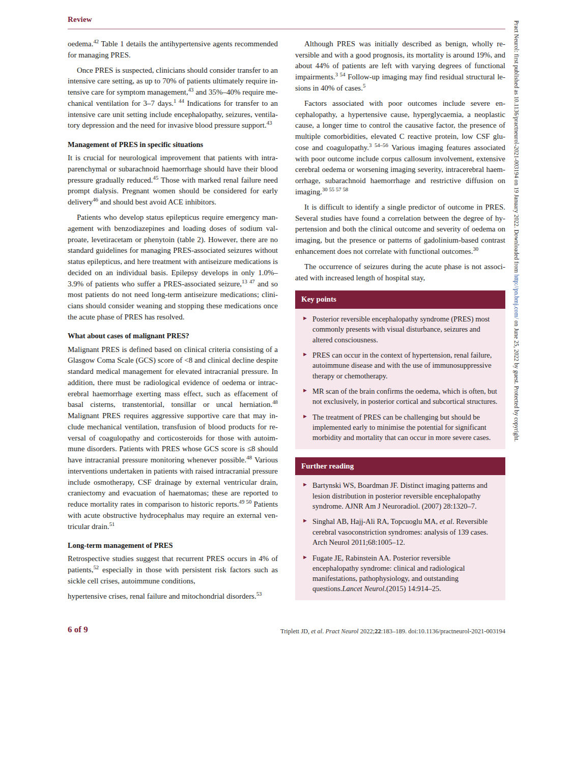Review
oedema.42 Table 1 details the antihypertensive agents recommended for managing PRES.
Once PRES is suspected, clinicians should consider transfer to an intensive care setting, as up to 70% of patients ultimately require intensive care for symptom management,43 and 35%–40% require mechanical ventilation for 3–7 days.1 44 Indications for transfer to an intensive care unit setting include encephalopathy, seizures, ventilatory depression and the need for invasive blood pressure support.43
Management of PRES in specific situations
It is crucial for neurological improvement that patients with intraparenchymal or subarachnoid haemorrhage should have their blood pressure gradually reduced.45 Those with marked renal failure need prompt dialysis. Pregnant women should be considered for early delivery46 and should best avoid ACE inhibitors.
Patients who develop status epilepticus require emergency management with benzodiazepines and loading doses of sodium valproate, levetiracetam or phenytoin (table 2). However, there are no standard guidelines for managing PRES-associated seizures without status epilepticus, and here treatment with antiseizure medications is decided on an individual basis. Epilepsy develops in only 1.0%–3.9% of patients who suffer a PRES-associated seizure,13 47 and so most patients do not need long-term antiseizure medications; clinicians should consider weaning and stopping these medications once the acute phase of PRES has resolved.
What about cases of malignant PRES?
Malignant PRES is defined based on clinical criteria consisting of a Glasgow Coma Scale (GCS) score of <8 and clinical decline despite standard medical management for elevated intracranial pressure. In addition, there must be radiological evidence of oedema or intracerebral haemorrhage exerting mass effect, such as effacement of basal cisterns, transtentorial, tonsillar or uncal herniation.48 Malignant PRES requires aggressive supportive care that may include mechanical ventilation, transfusion of blood products for reversal of coagulopathy and corticosteroids for those with autoimmune disorders. Patients with PRES whose GCS score is ≤8 should have intracranial pressure monitoring whenever possible.48 Various interventions undertaken in patients with raised intracranial pressure include osmotherapy, CSF drainage by external ventricular drain, craniectomy and evacuation of haematomas; these are reported to reduce mortality rates in comparison to historic reports.49 50 Patients with acute obstructive hydrocephalus may require an external ventricular drain.51
Long-term management of PRES
Retrospective studies suggest that recurrent PRES occurs in 4% of patients,52 especially in those with persistent risk factors such as sickle cell crises, autoimmune conditions,
hypertensive crises, renal failure and mitochondrial disorders.53
Although PRES was initially described as benign, wholly reversible and with a good prognosis, its mortality is around 19%, and about 44% of patients are left with varying degrees of functional impairments.3 54 Follow-up imaging may find residual structural lesions in 40% of cases.5
Factors associated with poor outcomes include severe encephalopathy, a hypertensive cause, hyperglycaemia, a neoplastic cause, a longer time to control the causative factor, the presence of multiple comorbidities, elevated C reactive protein, low CSF glucose and coagulopathy.3 54–56 Various imaging features associated with poor outcome include corpus callosum involvement, extensive cerebral oedema or worsening imaging severity, intracerebral haemorrhage, subarachnoid haemorrhage and restrictive diffusion on imaging.30 55 57 58
It is difficult to identify a single predictor of outcome in PRES. Several studies have found a correlation between the degree of hypertension and both the clinical outcome and severity of oedema on imaging, but the presence or patterns of gadolinium-based contrast enhancement does not correlate with functional outcomes.30
The occurrence of seizures during the acute phase is not associated with increased length of hospital stay,
Key points
Posterior reversible encephalopathy syndrome (PRES) most commonly presents with visual disturbance, seizures and altered consciousness.
PRES can occur in the context of hypertension, renal failure, autoimmune disease and with the use of immunosuppressive therapy or chemotherapy.
MR scan of the brain confirms the oedema, which is often, but not exclusively, in posterior cortical and subcortical structures.
The treatment of PRES can be challenging but should be implemented early to minimise the potential for significant morbidity and mortality that can occur in more severe cases.
Further reading
Bartynski WS, Boardman JF. Distinct imaging patterns and lesion distribution in posterior reversible encephalopathy syndrome. AJNR Am J Neuroradiol. (2007) 28:1320–7.
Singhal AB, Hajj-Ali RA, Topcuoglu MA, et al. Reversible cerebral vasoconstriction syndromes: analysis of 139 cases. Arch Neurol 2011;68:1005–12.
Fugate JE, Rabinstein AA. Posterior reversible encephalopathy syndrome: clinical and radiological manifestations, pathophysiology, and outstanding questions.Lancet Neurol.(2015) 14:914–25.
6 of 9
Triplett JD, et al. Pract Neurol 2022;22:183–189. doi:10.1136/practneurol-2021-003194
Pract Neurol: first published as 10.1136/practneurol-2021-003194 on 19 January 2022. Downloaded from http://pn.bmj.com/ on June 25, 2022 by guest. Protected by copyright.